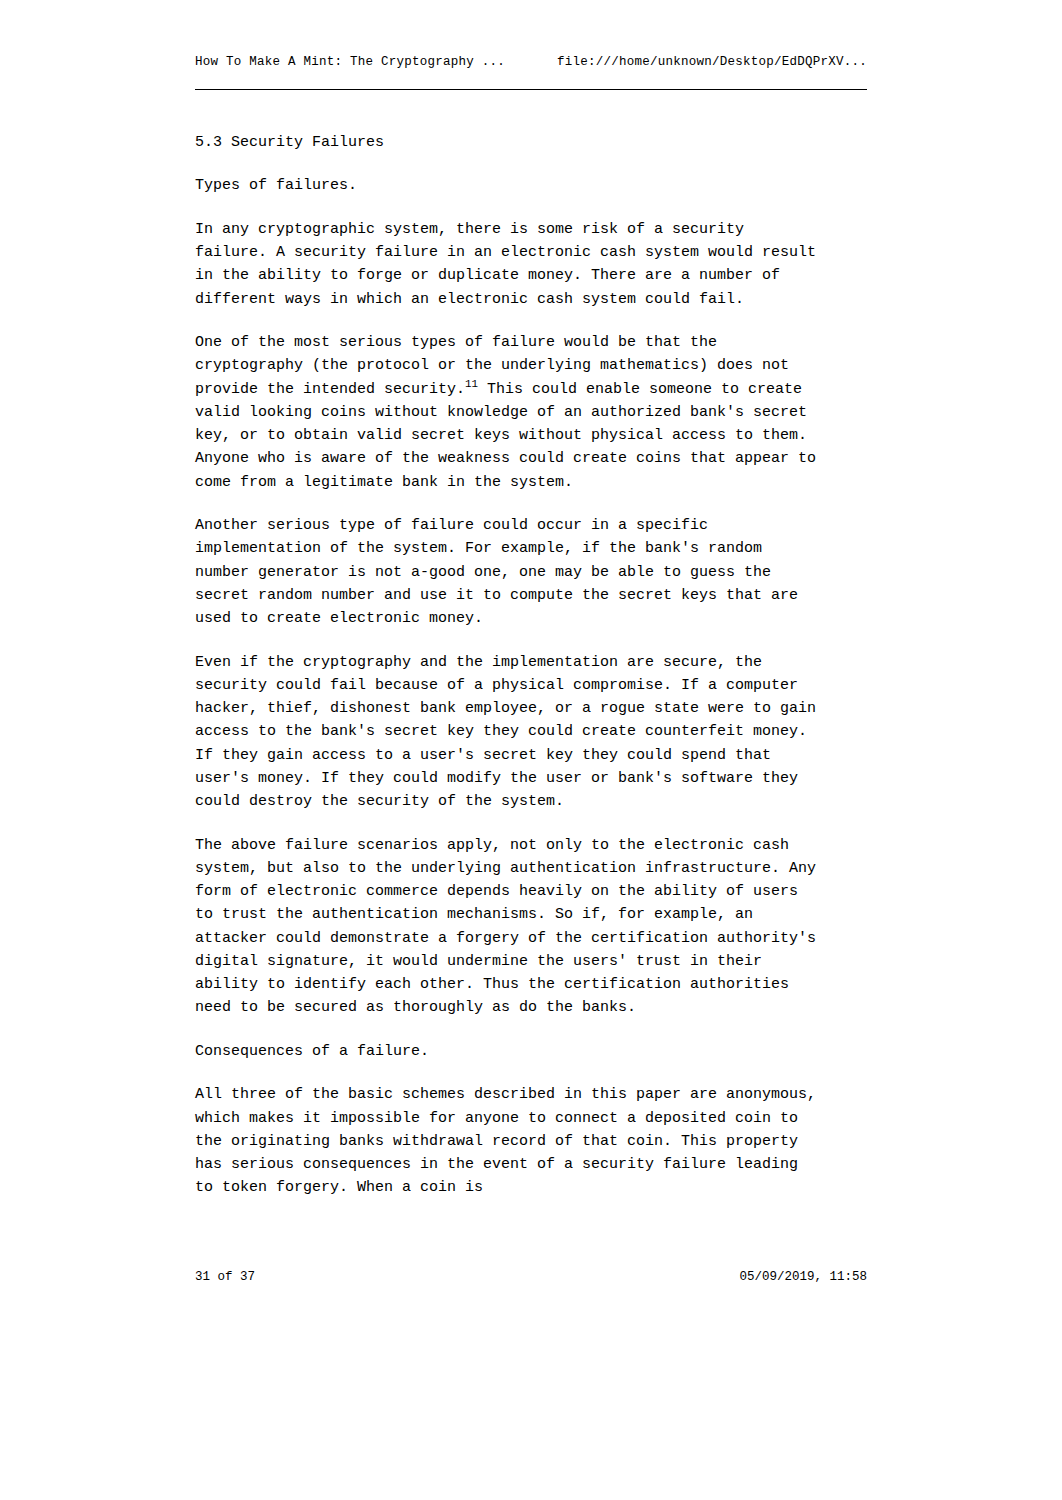How To Make A Mint: The Cryptography ... file:///home/unknown/Desktop/EdDQPrXV...
5.3 Security Failures
Types of failures.
In any cryptographic system, there is some risk of a security failure. A security failure in an electronic cash system would result in the ability to forge or duplicate money. There are a number of different ways in which an electronic cash system could fail.
One of the most serious types of failure would be that the cryptography (the protocol or the underlying mathematics) does not provide the intended security.11 This could enable someone to create valid looking coins without knowledge of an authorized bank's secret key, or to obtain valid secret keys without physical access to them. Anyone who is aware of the weakness could create coins that appear to come from a legitimate bank in the system.
Another serious type of failure could occur in a specific implementation of the system. For example, if the bank's random number generator is not a-good one, one may be able to guess the secret random number and use it to compute the secret keys that are used to create electronic money.
Even if the cryptography and the implementation are secure, the security could fail because of a physical compromise. If a computer hacker, thief, dishonest bank employee, or a rogue state were to gain access to the bank's secret key they could create counterfeit money. If they gain access to a user's secret key they could spend that user's money. If they could modify the user or bank's software they could destroy the security of the system.
The above failure scenarios apply, not only to the electronic cash system, but also to the underlying authentication infrastructure. Any form of electronic commerce depends heavily on the ability of users to trust the authentication mechanisms. So if, for example, an attacker could demonstrate a forgery of the certification authority's digital signature, it would undermine the users' trust in their ability to identify each other. Thus the certification authorities need to be secured as thoroughly as do the banks.
Consequences of a failure.
All three of the basic schemes described in this paper are anonymous, which makes it impossible for anyone to connect a deposited coin to the originating banks withdrawal record of that coin. This property has serious consequences in the event of a security failure leading to token forgery. When a coin is
31 of 37 05/09/2019, 11:58